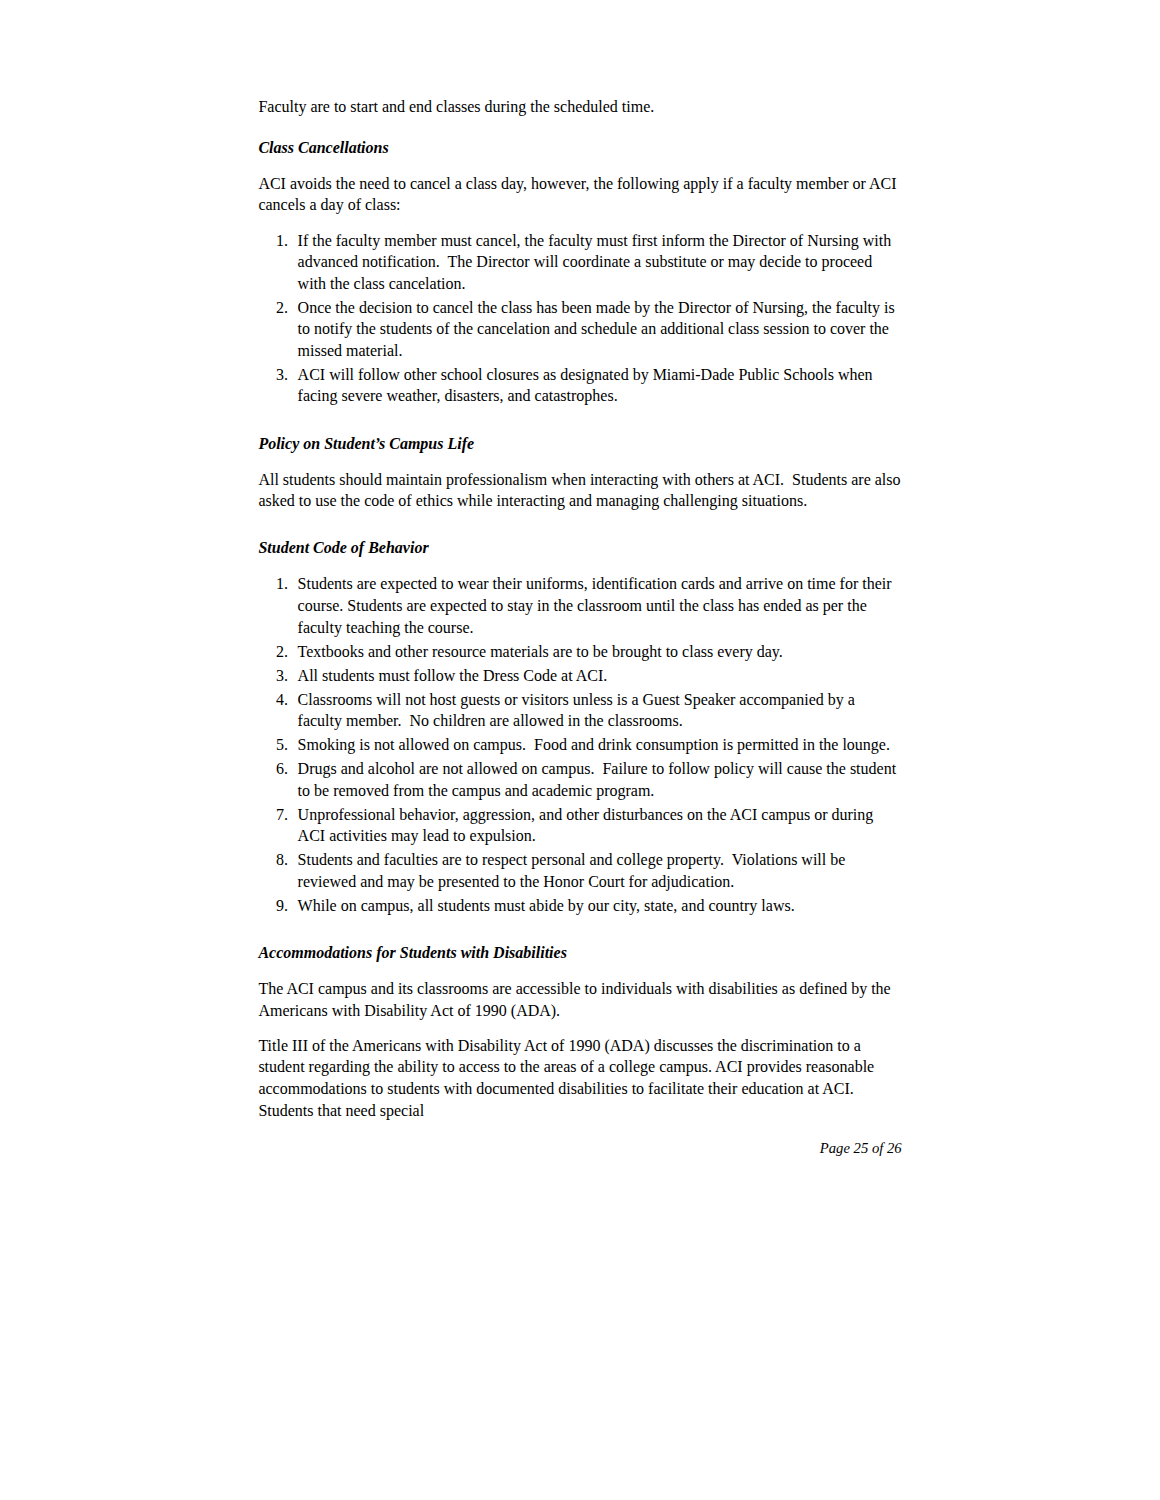Faculty are to start and end classes during the scheduled time.
Class Cancellations
ACI avoids the need to cancel a class day, however, the following apply if a faculty member or ACI cancels a day of class:
If the faculty member must cancel, the faculty must first inform the Director of Nursing with advanced notification. The Director will coordinate a substitute or may decide to proceed with the class cancelation.
Once the decision to cancel the class has been made by the Director of Nursing, the faculty is to notify the students of the cancelation and schedule an additional class session to cover the missed material.
ACI will follow other school closures as designated by Miami-Dade Public Schools when facing severe weather, disasters, and catastrophes.
Policy on Student’s Campus Life
All students should maintain professionalism when interacting with others at ACI. Students are also asked to use the code of ethics while interacting and managing challenging situations.
Student Code of Behavior
Students are expected to wear their uniforms, identification cards and arrive on time for their course. Students are expected to stay in the classroom until the class has ended as per the faculty teaching the course.
Textbooks and other resource materials are to be brought to class every day.
All students must follow the Dress Code at ACI.
Classrooms will not host guests or visitors unless is a Guest Speaker accompanied by a faculty member. No children are allowed in the classrooms.
Smoking is not allowed on campus. Food and drink consumption is permitted in the lounge.
Drugs and alcohol are not allowed on campus. Failure to follow policy will cause the student to be removed from the campus and academic program.
Unprofessional behavior, aggression, and other disturbances on the ACI campus or during ACI activities may lead to expulsion.
Students and faculties are to respect personal and college property. Violations will be reviewed and may be presented to the Honor Court for adjudication.
While on campus, all students must abide by our city, state, and country laws.
Accommodations for Students with Disabilities
The ACI campus and its classrooms are accessible to individuals with disabilities as defined by the Americans with Disability Act of 1990 (ADA).
Title III of the Americans with Disability Act of 1990 (ADA) discusses the discrimination to a student regarding the ability to access to the areas of a college campus. ACI provides reasonable accommodations to students with documented disabilities to facilitate their education at ACI. Students that need special
Page 25 of 26